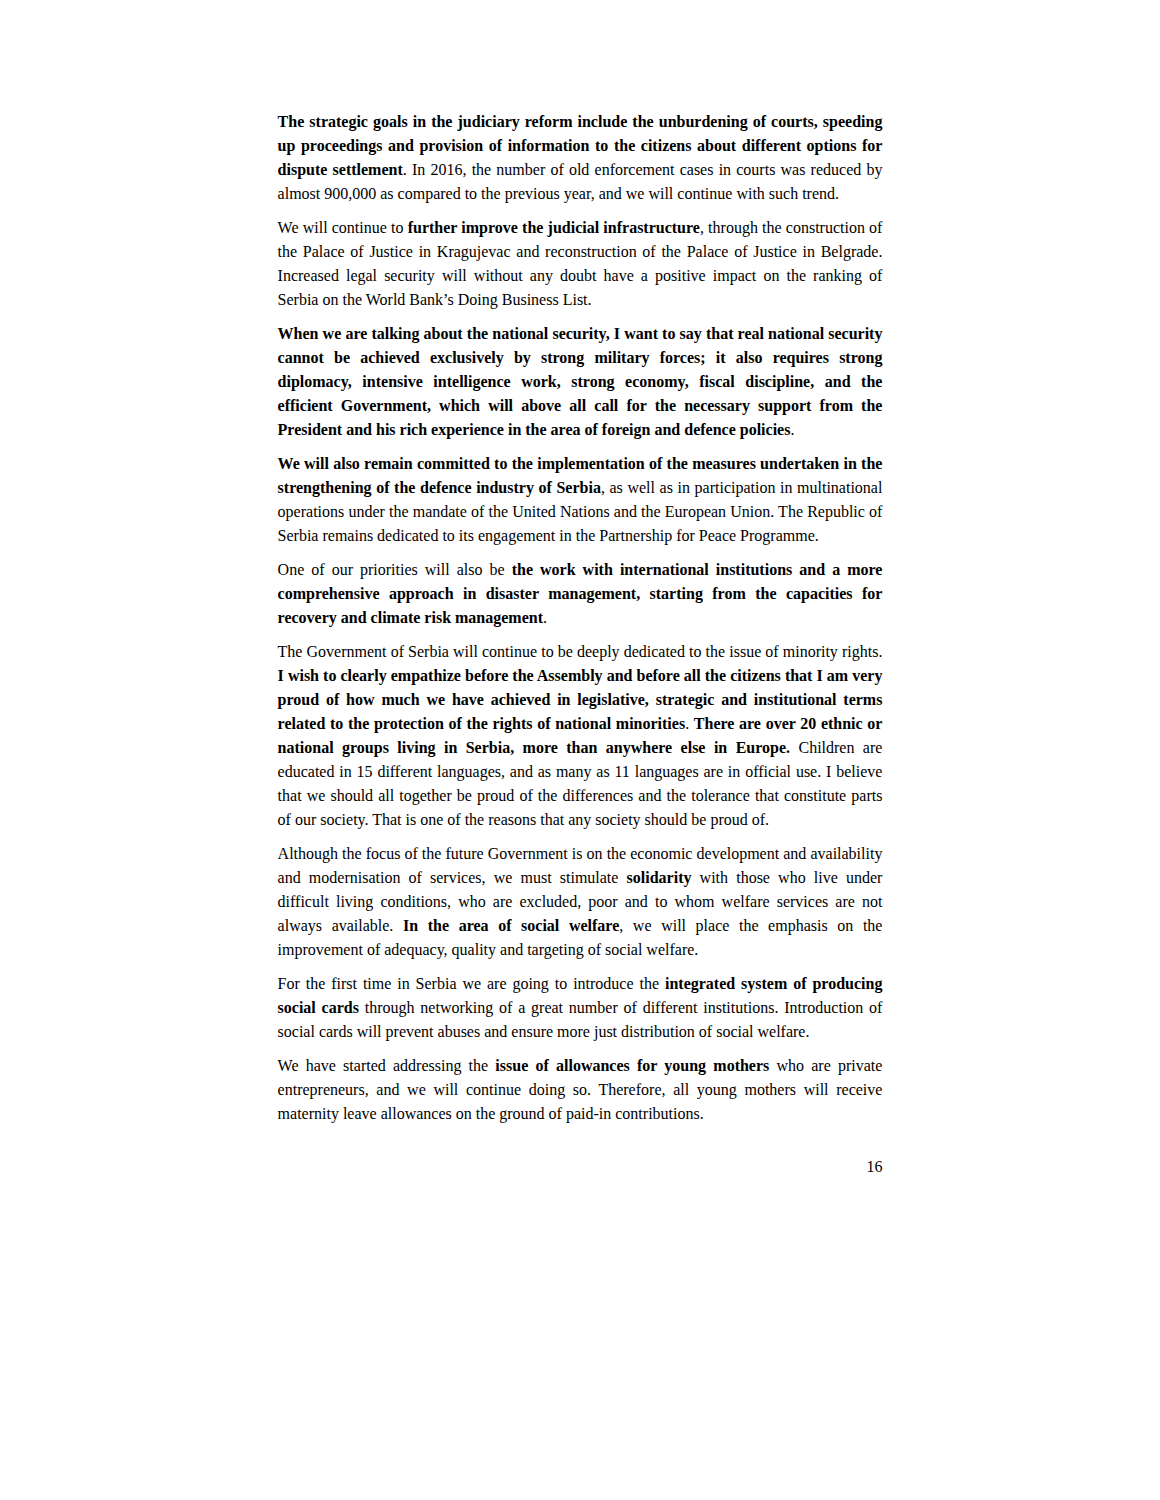The strategic goals in the judiciary reform include the unburdening of courts, speeding up proceedings and provision of information to the citizens about different options for dispute settlement. In 2016, the number of old enforcement cases in courts was reduced by almost 900,000 as compared to the previous year, and we will continue with such trend.
We will continue to further improve the judicial infrastructure, through the construction of the Palace of Justice in Kragujevac and reconstruction of the Palace of Justice in Belgrade. Increased legal security will without any doubt have a positive impact on the ranking of Serbia on the World Bank’s Doing Business List.
When we are talking about the national security, I want to say that real national security cannot be achieved exclusively by strong military forces; it also requires strong diplomacy, intensive intelligence work, strong economy, fiscal discipline, and the efficient Government, which will above all call for the necessary support from the President and his rich experience in the area of foreign and defence policies.
We will also remain committed to the implementation of the measures undertaken in the strengthening of the defence industry of Serbia, as well as in participation in multinational operations under the mandate of the United Nations and the European Union. The Republic of Serbia remains dedicated to its engagement in the Partnership for Peace Programme.
One of our priorities will also be the work with international institutions and a more comprehensive approach in disaster management, starting from the capacities for recovery and climate risk management.
The Government of Serbia will continue to be deeply dedicated to the issue of minority rights. I wish to clearly empathize before the Assembly and before all the citizens that I am very proud of how much we have achieved in legislative, strategic and institutional terms related to the protection of the rights of national minorities. There are over 20 ethnic or national groups living in Serbia, more than anywhere else in Europe. Children are educated in 15 different languages, and as many as 11 languages are in official use. I believe that we should all together be proud of the differences and the tolerance that constitute parts of our society. That is one of the reasons that any society should be proud of.
Although the focus of the future Government is on the economic development and availability and modernisation of services, we must stimulate solidarity with those who live under difficult living conditions, who are excluded, poor and to whom welfare services are not always available. In the area of social welfare, we will place the emphasis on the improvement of adequacy, quality and targeting of social welfare.
For the first time in Serbia we are going to introduce the integrated system of producing social cards through networking of a great number of different institutions. Introduction of social cards will prevent abuses and ensure more just distribution of social welfare.
We have started addressing the issue of allowances for young mothers who are private entrepreneurs, and we will continue doing so. Therefore, all young mothers will receive maternity leave allowances on the ground of paid-in contributions.
16